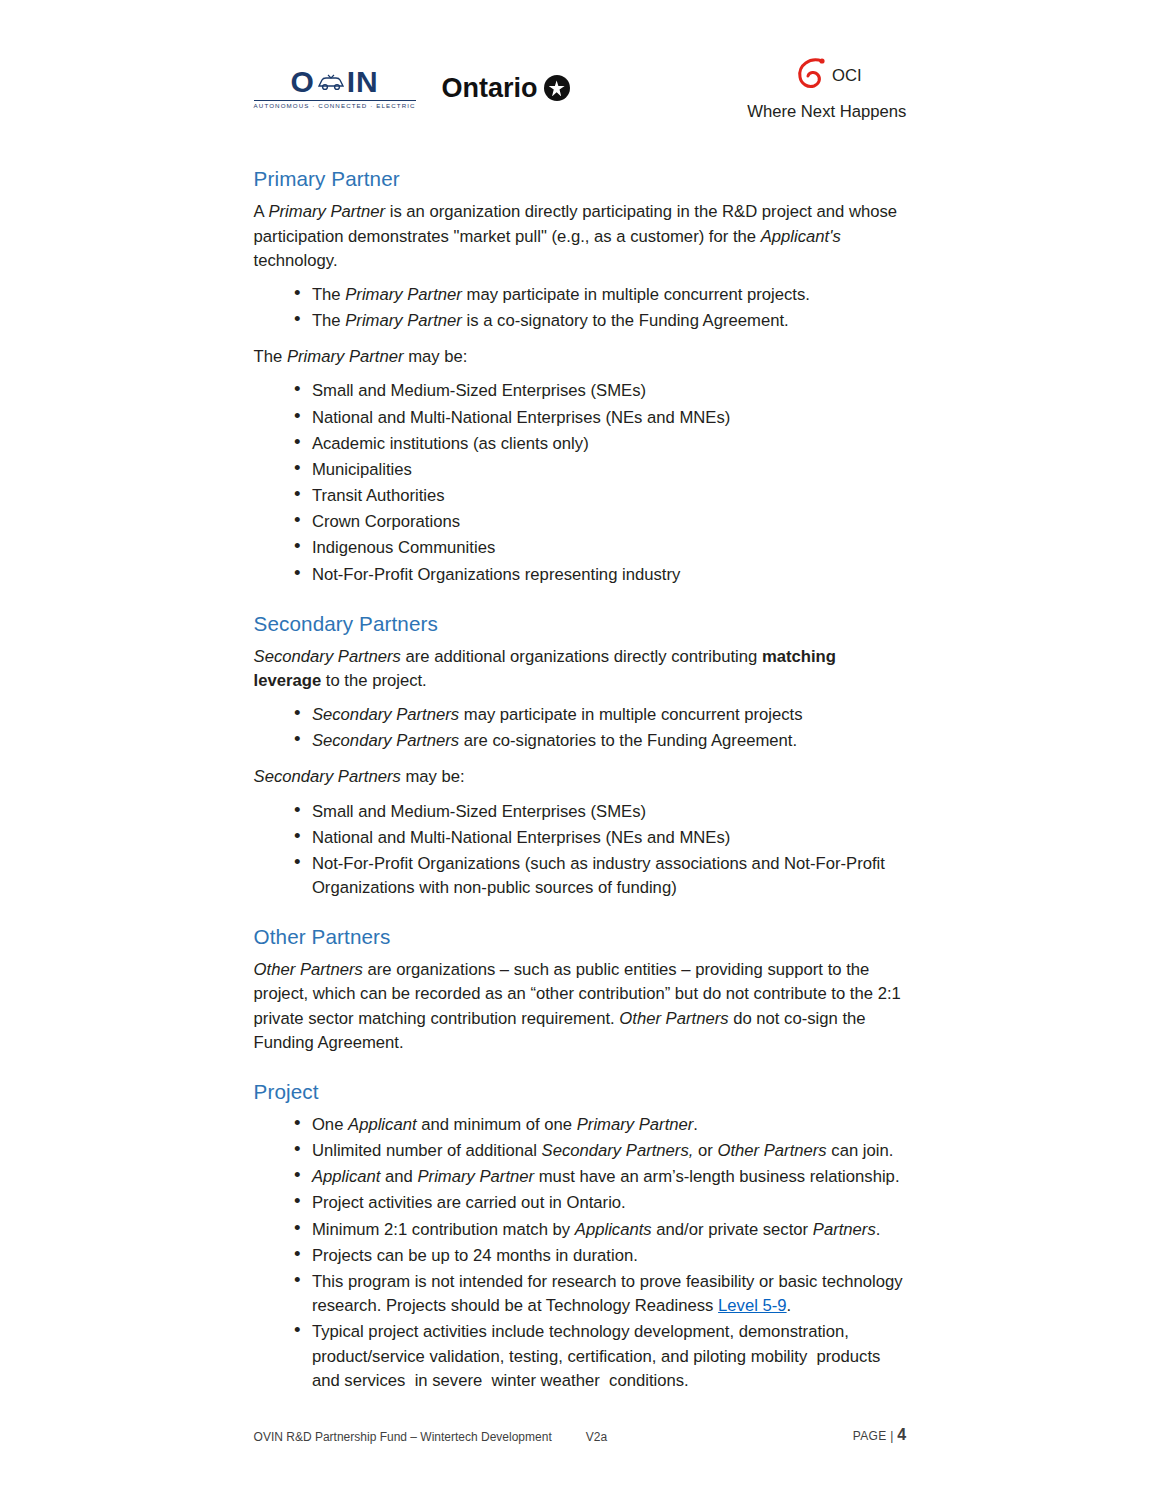O IN
AUTONOMOUS · CONNECTED · ELECTRIC
Ontario
OCI
Where Next Happens
Primary Partner
A Primary Partner is an organization directly participating in the R&D project and whose participation demonstrates "market pull" (e.g., as a customer) for the Applicant's technology.
The Primary Partner may participate in multiple concurrent projects.
The Primary Partner is a co-signatory to the Funding Agreement.
The Primary Partner may be:
Small and Medium-Sized Enterprises (SMEs)
National and Multi-National Enterprises (NEs and MNEs)
Academic institutions (as clients only)
Municipalities
Transit Authorities
Crown Corporations
Indigenous Communities
Not-For-Profit Organizations representing industry
Secondary Partners
Secondary Partners are additional organizations directly contributing matching leverage to the project.
Secondary Partners may participate in multiple concurrent projects
Secondary Partners are co-signatories to the Funding Agreement.
Secondary Partners may be:
Small and Medium-Sized Enterprises (SMEs)
National and Multi-National Enterprises (NEs and MNEs)
Not-For-Profit Organizations (such as industry associations and Not-For-Profit Organizations with non-public sources of funding)
Other Partners
Other Partners are organizations – such as public entities – providing support to the project, which can be recorded as an “other contribution” but do not contribute to the 2:1 private sector matching contribution requirement. Other Partners do not co-sign the Funding Agreement.
Project
One Applicant and minimum of one Primary Partner.
Unlimited number of additional Secondary Partners, or Other Partners can join.
Applicant and Primary Partner must have an arm’s-length business relationship.
Project activities are carried out in Ontario.
Minimum 2:1 contribution match by Applicants and/or private sector Partners.
Projects can be up to 24 months in duration.
This program is not intended for research to prove feasibility or basic technology research. Projects should be at Technology Readiness Level 5-9.
Typical project activities include technology development, demonstration, product/service validation, testing, certification, and piloting mobility products and services in severe winter weather conditions.
OVIN R&D Partnership Fund – Wintertech Development V2a
PAGE | 4